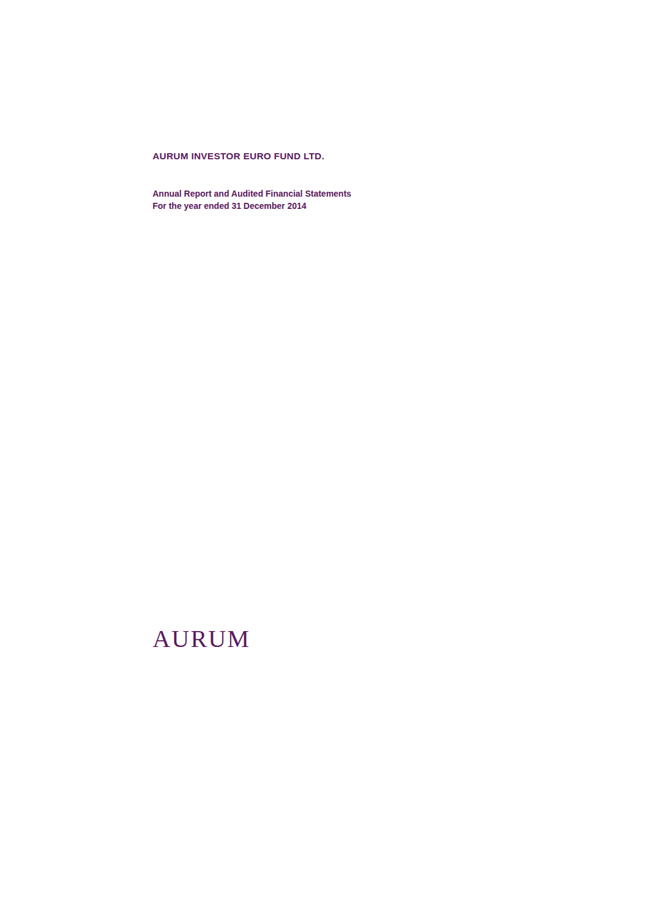AURUM INVESTOR EURO FUND LTD.
Annual Report and Audited Financial Statements
For the year ended 31 December 2014
AURUM